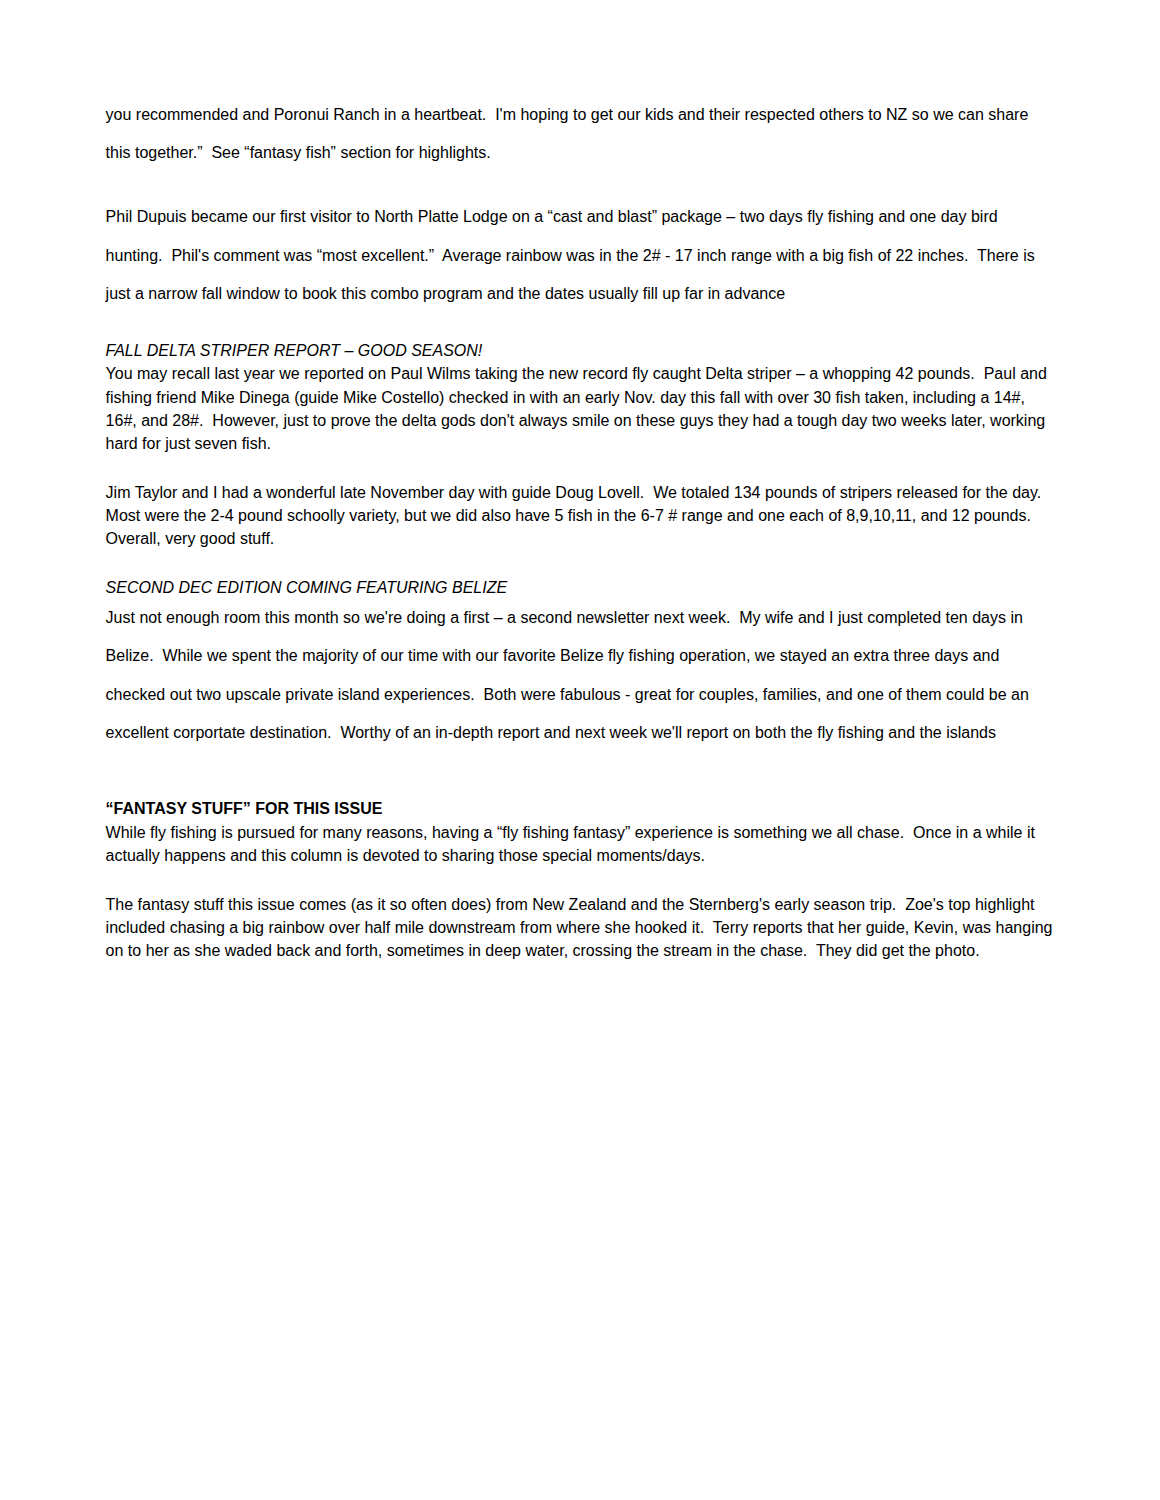you recommended and Poronui Ranch in a heartbeat. I'm hoping to get our kids and their respected others to NZ so we can share this together.” See “fantasy fish” section for highlights.
Phil Dupuis became our first visitor to North Platte Lodge on a “cast and blast” package – two days fly fishing and one day bird hunting. Phil's comment was “most excellent.” Average rainbow was in the 2# - 17 inch range with a big fish of 22 inches. There is just a narrow fall window to book this combo program and the dates usually fill up far in advance
FALL DELTA STRIPER REPORT – GOOD SEASON!
You may recall last year we reported on Paul Wilms taking the new record fly caught Delta striper – a whopping 42 pounds. Paul and fishing friend Mike Dinega (guide Mike Costello) checked in with an early Nov. day this fall with over 30 fish taken, including a 14#, 16#, and 28#. However, just to prove the delta gods don't always smile on these guys they had a tough day two weeks later, working hard for just seven fish.
Jim Taylor and I had a wonderful late November day with guide Doug Lovell. We totaled 134 pounds of stripers released for the day. Most were the 2-4 pound schoolly variety, but we did also have 5 fish in the 6-7 # range and one each of 8,9,10,11, and 12 pounds. Overall, very good stuff.
SECOND DEC EDITION COMING FEATURING BELIZE
Just not enough room this month so we're doing a first – a second newsletter next week. My wife and I just completed ten days in Belize. While we spent the majority of our time with our favorite Belize fly fishing operation, we stayed an extra three days and checked out two upscale private island experiences. Both were fabulous - great for couples, families, and one of them could be an excellent corportate destination. Worthy of an in-depth report and next week we'll report on both the fly fishing and the islands
“FANTASY STUFF” FOR THIS ISSUE
While fly fishing is pursued for many reasons, having a “fly fishing fantasy” experience is something we all chase. Once in a while it actually happens and this column is devoted to sharing those special moments/days.
The fantasy stuff this issue comes (as it so often does) from New Zealand and the Sternberg's early season trip. Zoe's top highlight included chasing a big rainbow over half mile downstream from where she hooked it. Terry reports that her guide, Kevin, was hanging on to her as she waded back and forth, sometimes in deep water, crossing the stream in the chase. They did get the photo.